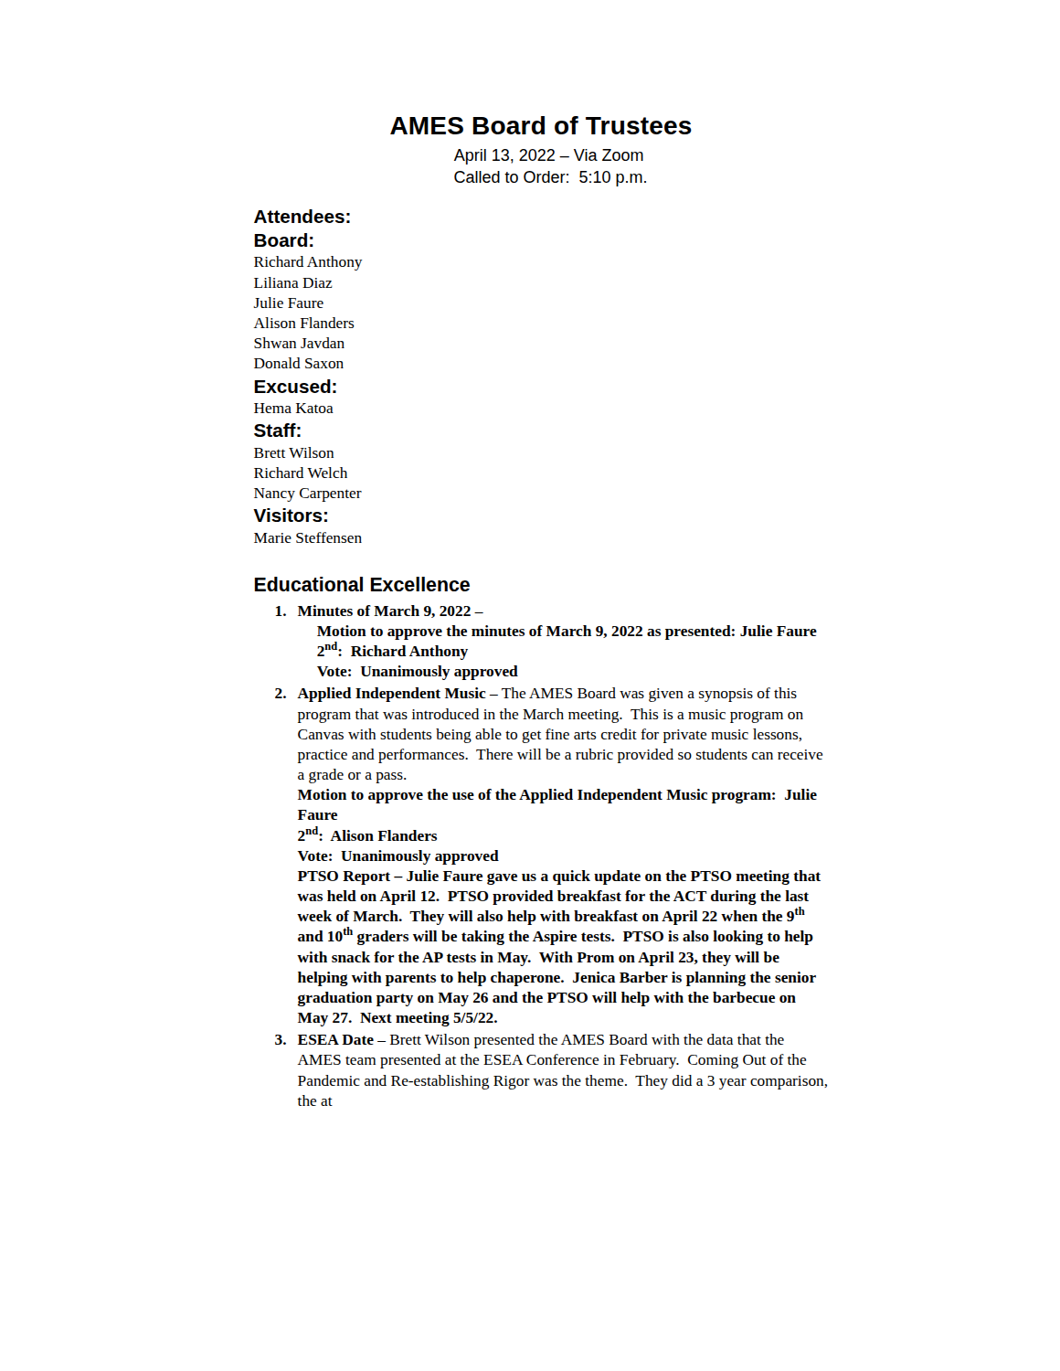AMES Board of Trustees
April 13, 2022 – Via Zoom
Called to Order: 5:10 p.m.
Attendees:
Board:
Richard Anthony
Liliana Diaz
Julie Faure
Alison Flanders
Shwan Javdan
Donald Saxon
Excused:
Hema Katoa
Staff:
Brett Wilson
Richard Welch
Nancy Carpenter
Visitors:
Marie Steffensen
Educational Excellence
Minutes of March 9, 2022 –
Motion to approve the minutes of March 9, 2022 as presented: Julie Faure
2nd: Richard Anthony
Vote: Unanimously approved
Applied Independent Music – The AMES Board was given a synopsis of this program that was introduced in the March meeting. This is a music program on Canvas with students being able to get fine arts credit for private music lessons, practice and performances. There will be a rubric provided so students can receive a grade or a pass.
Motion to approve the use of the Applied Independent Music program: Julie Faure
2nd: Alison Flanders
Vote: Unanimously approved
PTSO Report – Julie Faure gave us a quick update on the PTSO meeting that was held on April 12. PTSO provided breakfast for the ACT during the last week of March. They will also help with breakfast on April 22 when the 9th and 10th graders will be taking the Aspire tests. PTSO is also looking to help with snack for the AP tests in May. With Prom on April 23, they will be helping with parents to help chaperone. Jenica Barber is planning the senior graduation party on May 26 and the PTSO will help with the barbecue on May 27. Next meeting 5/5/22.
ESEA Date – Brett Wilson presented the AMES Board with the data that the AMES team presented at the ESEA Conference in February. Coming Out of the Pandemic and Re-establishing Rigor was the theme. They did a 3 year comparison, the at